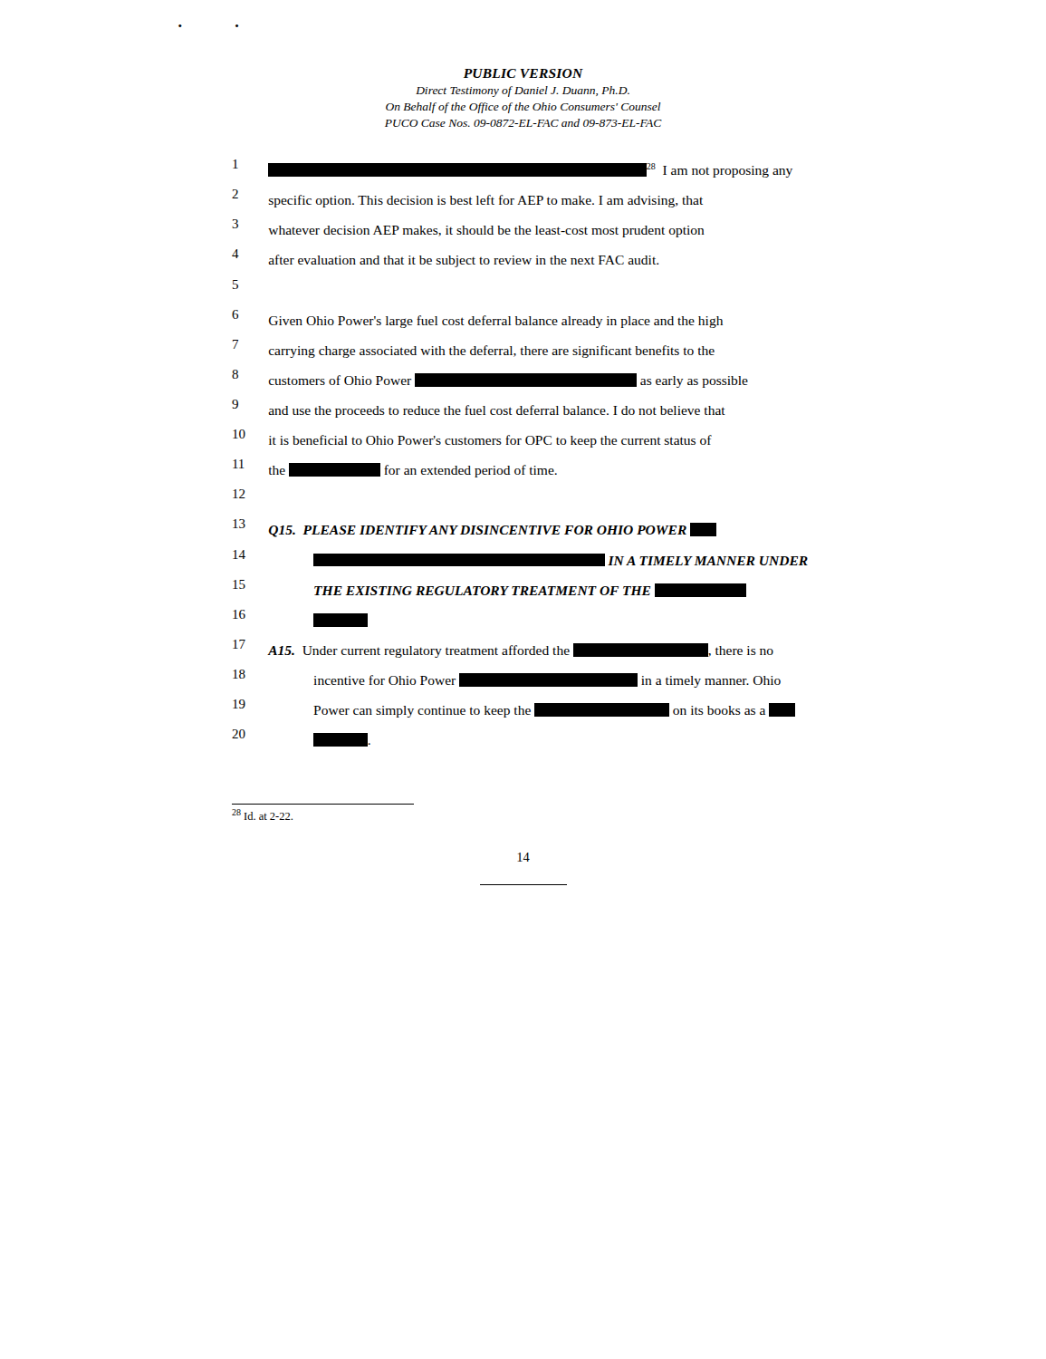• •
PUBLIC VERSION
Direct Testimony of Daniel J. Duann, Ph.D.
On Behalf of the Office of the Ohio Consumers' Counsel
PUCO Case Nos. 09-0872-EL-FAC and 09-873-EL-FAC
| 1 | 28 I am not proposing any |
| 2 | specific option. This decision is best left for AEP to make. I am advising, that |
| 3 | whatever decision AEP makes, it should be the least-cost most prudent option |
| 4 | after evaluation and that it be subject to review in the next FAC audit. |
| 5 | |
| 6 | Given Ohio Power's large fuel cost deferral balance already in place and the high |
| 7 | carrying charge associated with the deferral, there are significant benefits to the |
| 8 | customers of Ohio Power as early as possible |
| 9 | and use the proceeds to reduce the fuel cost deferral balance. I do not believe that |
| 10 | it is beneficial to Ohio Power's customers for OPC to keep the current status of |
| 11 | the for an extended period of time. |
| 12 | |
| 13 | Q15. PLEASE IDENTIFY ANY DISINCENTIVE FOR OHIO POWER |
| 14 | IN A TIMELY MANNER UNDER |
| 15 | THE EXISTING REGULATORY TREATMENT OF THE |
| 16 | |
| 17 | A15. Under current regulatory treatment afforded the , there is no |
| 18 | incentive for Ohio Power in a timely manner. Ohio |
| 19 | Power can simply continue to keep the on its books as a |
| 20 | . |
28 Id. at 2-22.
14